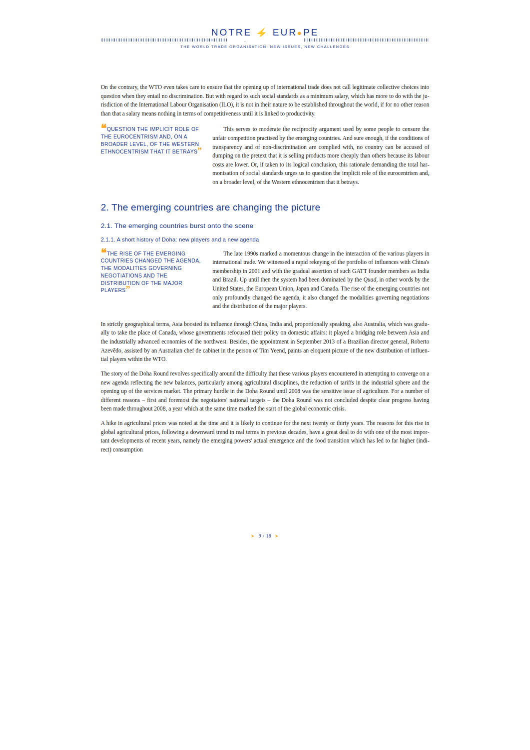NOTRE ⚡ EUR●PE
Jacques Delors Institute
The World Trade Organisation: New Issues, New Challenges
On the contrary, the WTO even takes care to ensure that the opening up of international trade does not call legitimate collective choices into question when they entail no discrimination. But with regard to such social standards as a minimum salary, which has more to do with the jurisdiction of the International Labour Organisation (ILO), it is not in their nature to be established throughout the world, if for no other reason than that a salary means nothing in terms of competitiveness until it is linked to productivity.
❝Question the implicit role of the eurocentrism and, on a broader level, of the Western ethnocentrism that it betrays”
This serves to moderate the reciprocity argument used by some people to censure the unfair competition practised by the emerging countries. And sure enough, if the conditions of transparency and of non-discrimination are complied with, no country can be accused of dumping on the pretext that it is selling products more cheaply than others because its labour costs are lower. Or, if taken to its logical conclusion, this rationale demanding the total harmonisation of social standards urges us to question the implicit role of the eurocentrism and, on a broader level, of the Western ethnocentrism that it betrays.
2. The emerging countries are changing the picture
2.1. The emerging countries burst onto the scene
2.1.1. A short history of Doha: new players and a new agenda
❝The rise of the emerging countries changed the agenda, the modalities governing negotiations and the distribution of the major players”
The late 1990s marked a momentous change in the interaction of the various players in international trade. We witnessed a rapid rekeying of the portfolio of influences with China's membership in 2001 and with the gradual assertion of such GATT founder members as India and Brazil. Up until then the system had been dominated by the Quad, in other words by the United States, the European Union, Japan and Canada. The rise of the emerging countries not only profoundly changed the agenda, it also changed the modalities governing negotiations and the distribution of the major players.
In strictly geographical terms, Asia boosted its influence through China, India and, proportionally speaking, also Australia, which was gradually to take the place of Canada, whose governments refocused their policy on domestic affairs: it played a bridging role between Asia and the industrially advanced economies of the northwest. Besides, the appointment in September 2013 of a Brazilian director general, Roberto Azevêdo, assisted by an Australian chef de cabinet in the person of Tim Yeend, paints an eloquent picture of the new distribution of influential players within the WTO.
The story of the Doha Round revolves specifically around the difficulty that these various players encountered in attempting to converge on a new agenda reflecting the new balances, particularly among agricultural disciplines, the reduction of tariffs in the industrial sphere and the opening up of the services market. The primary hurdle in the Doha Round until 2008 was the sensitive issue of agriculture. For a number of different reasons – first and foremost the negotiators' national targets – the Doha Round was not concluded despite clear progress having been made throughout 2008, a year which at the same time marked the start of the global economic crisis.
A hike in agricultural prices was noted at the time and it is likely to continue for the next twenty or thirty years. The reasons for this rise in global agricultural prices, following a downward trend in real terms in previous decades, have a great deal to do with one of the most important developments of recent years, namely the emerging powers' actual emergence and the food transition which has led to far higher (indirect) consumption
➤ 9 / 18 ➤